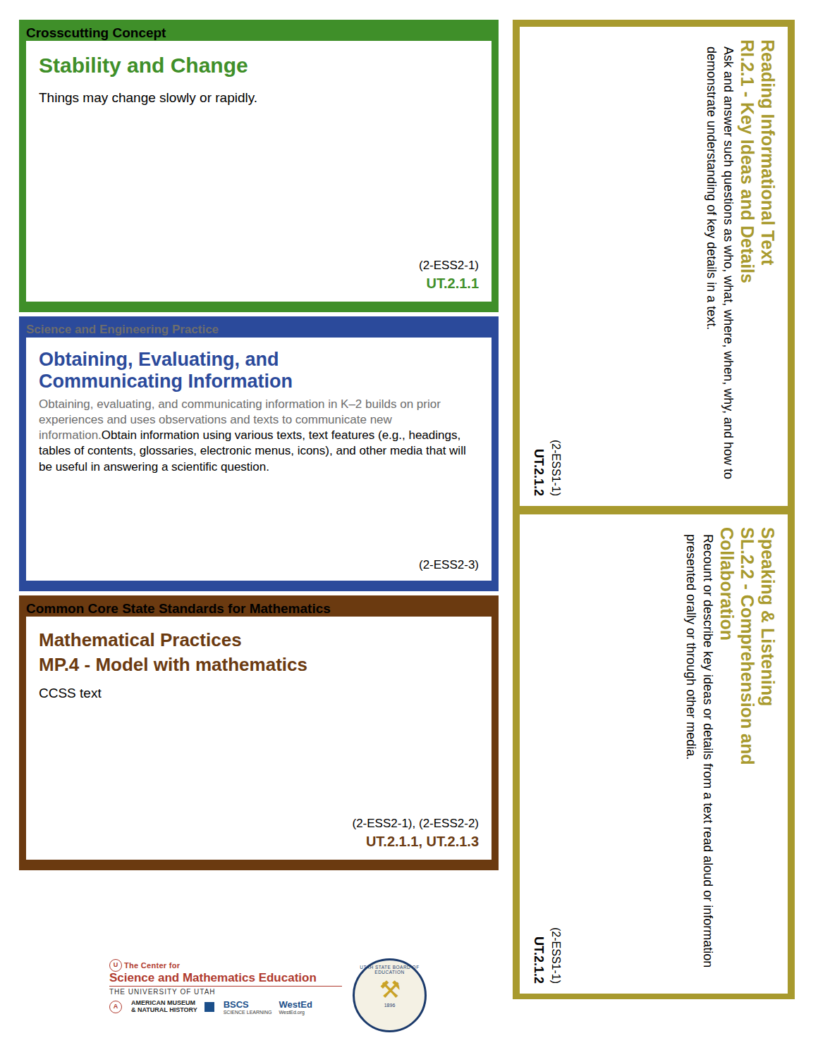Crosscutting Concept
Stability and Change
Things may change slowly or rapidly.
(2-ESS2-1)
UT.2.1.1
Science and Engineering Practice
Not included in 2nd Grade UT Standards. Not included in 2nd Grade UT Standards.
Obtaining, Evaluating, and
Communicating Information
Obtaining, evaluating, and communicating information in K–2 builds on prior experiences and uses observations and texts to communicate new information.Obtain information using various texts, text features (e.g., headings, tables of contents, glossaries, electronic menus, icons), and other media that will be useful in answering a scientific question.
(2-ESS2-3)
Common Core State Standards for Mathematics
Mathematical Practices
MP.4 - Model with mathematics
CCSS text
(2-ESS2-1), (2-ESS2-2)
UT.2.1.1, UT.2.1.3
Common Core State Standards for ELA/Literacy
Reading Informational Text
RI.2.1 - Key Ideas and Details
Ask and answer such questions as who, what, where, when, why, and how to demonstrate understanding of key details in a text.
(2-ESS1-1)
UT.2.1.2
Common Core State Standards for ELA/Literacy
Speaking & Listening
SL.2.2 - Comprehension and
Collaboration
Recount or describe key ideas or details from a text read aloud or information presented orally or through other media.
(2-ESS1-1)
UT.2.1.2
UThe Center for
Science and Mathematics Education
THE UNIVERSITY OF UTAH
A AMERICAN MUSEUM
& NATURAL HISTORY BSCSSCIENCE LEARNING WestEdWestEd.org
UTAH STATE BOARD OF EDUCATION
⚒
1896